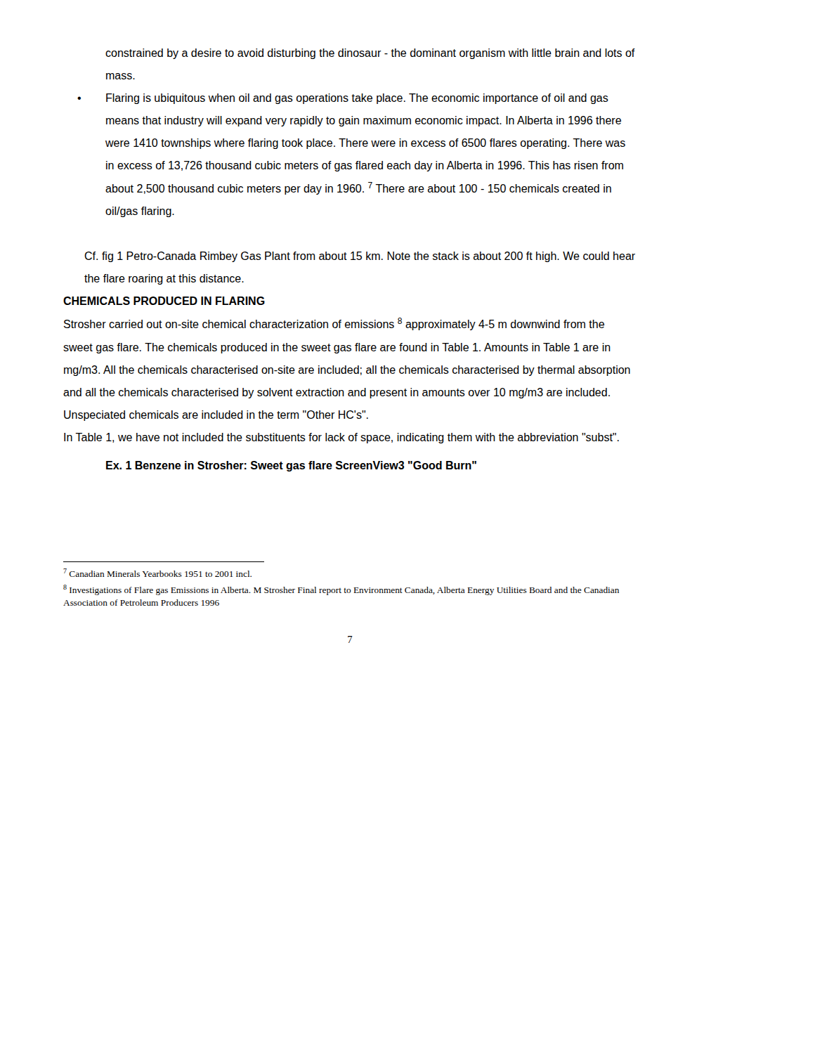constrained by a desire to avoid disturbing the dinosaur - the dominant organism with little brain and lots of mass.
Flaring is ubiquitous when oil and gas operations take place. The economic importance of oil and gas means that industry will expand very rapidly to gain maximum economic impact. In Alberta in 1996 there were 1410 townships where flaring took place. There were in excess of 6500 flares operating. There was in excess of 13,726 thousand cubic meters of gas flared each day in Alberta in 1996. This has risen from about 2,500 thousand cubic meters per day in 1960. 7 There are about 100 - 150 chemicals created in oil/gas flaring.
Cf. fig 1 Petro-Canada Rimbey Gas Plant from about 15 km. Note the stack is about 200 ft high. We could hear the flare roaring at this distance.
CHEMICALS PRODUCED IN FLARING
Strosher carried out on-site chemical characterization of emissions 8 approximately 4-5 m downwind from the sweet gas flare. The chemicals produced in the sweet gas flare are found in Table 1. Amounts in Table 1 are in mg/m3. All the chemicals characterised on-site are included; all the chemicals characterised by thermal absorption and all the chemicals characterised by solvent extraction and present in amounts over 10 mg/m3 are included. Unspeciated chemicals are included in the term "Other HC's".
In Table 1, we have not included the substituents for lack of space, indicating them with the abbreviation "subst".
Ex. 1 Benzene in Strosher: Sweet gas flare ScreenView3 "Good Burn"
7 Canadian Minerals Yearbooks 1951 to 2001 incl.
8 Investigations of Flare gas Emissions in Alberta. M Strosher Final report to Environment Canada, Alberta Energy Utilities Board and the Canadian Association of Petroleum Producers 1996
7